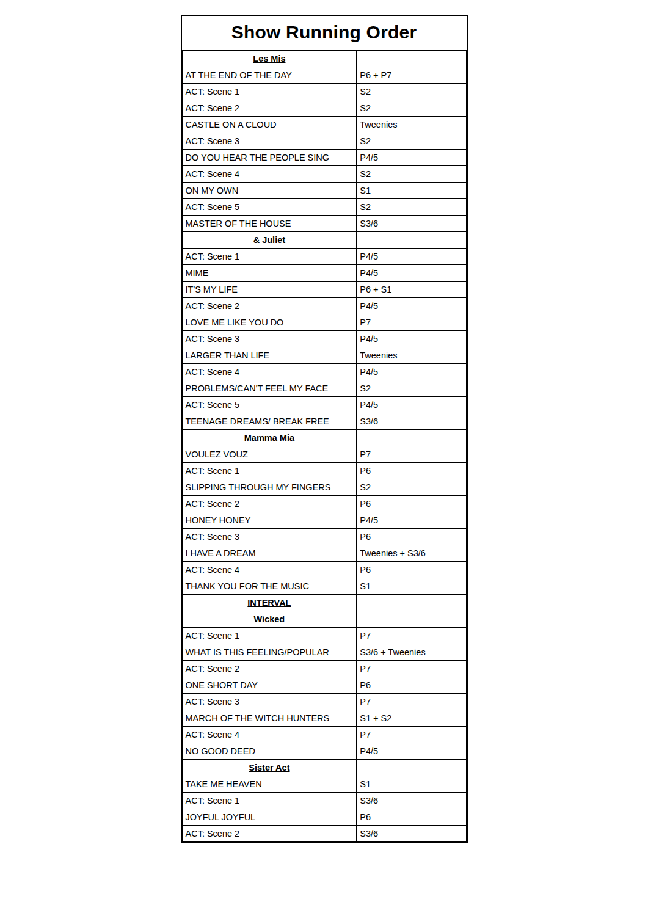Show Running Order
| Les Mis | |
| AT THE END OF THE DAY | P6 + P7 |
| ACT: Scene 1 | S2 |
| ACT: Scene 2 | S2 |
| CASTLE ON A CLOUD | Tweenies |
| ACT: Scene 3 | S2 |
| DO YOU HEAR THE PEOPLE SING | P4/5 |
| ACT: Scene 4 | S2 |
| ON MY OWN | S1 |
| ACT: Scene 5 | S2 |
| MASTER OF THE HOUSE | S3/6 |
| & Juliet | |
| ACT: Scene 1 | P4/5 |
| MIME | P4/5 |
| IT'S MY LIFE | P6 + S1 |
| ACT: Scene 2 | P4/5 |
| LOVE ME LIKE YOU DO | P7 |
| ACT: Scene 3 | P4/5 |
| LARGER THAN LIFE | Tweenies |
| ACT: Scene 4 | P4/5 |
| PROBLEMS/CAN'T FEEL MY FACE | S2 |
| ACT: Scene 5 | P4/5 |
| TEENAGE DREAMS/ BREAK FREE | S3/6 |
| Mamma Mia | |
| VOULEZ VOUZ | P7 |
| ACT: Scene 1 | P6 |
| SLIPPING THROUGH MY FINGERS | S2 |
| ACT: Scene 2 | P6 |
| HONEY HONEY | P4/5 |
| ACT: Scene 3 | P6 |
| I HAVE A DREAM | Tweenies + S3/6 |
| ACT: Scene 4 | P6 |
| THANK YOU FOR THE MUSIC | S1 |
| INTERVAL | |
| Wicked | |
| ACT: Scene 1 | P7 |
| WHAT IS THIS FEELING/POPULAR | S3/6 + Tweenies |
| ACT: Scene 2 | P7 |
| ONE SHORT DAY | P6 |
| ACT: Scene 3 | P7 |
| MARCH OF THE WITCH HUNTERS | S1 + S2 |
| ACT: Scene 4 | P7 |
| NO GOOD DEED | P4/5 |
| Sister Act | |
| TAKE ME HEAVEN | S1 |
| ACT: Scene 1 | S3/6 |
| JOYFUL JOYFUL | P6 |
| ACT: Scene 2 | S3/6 |